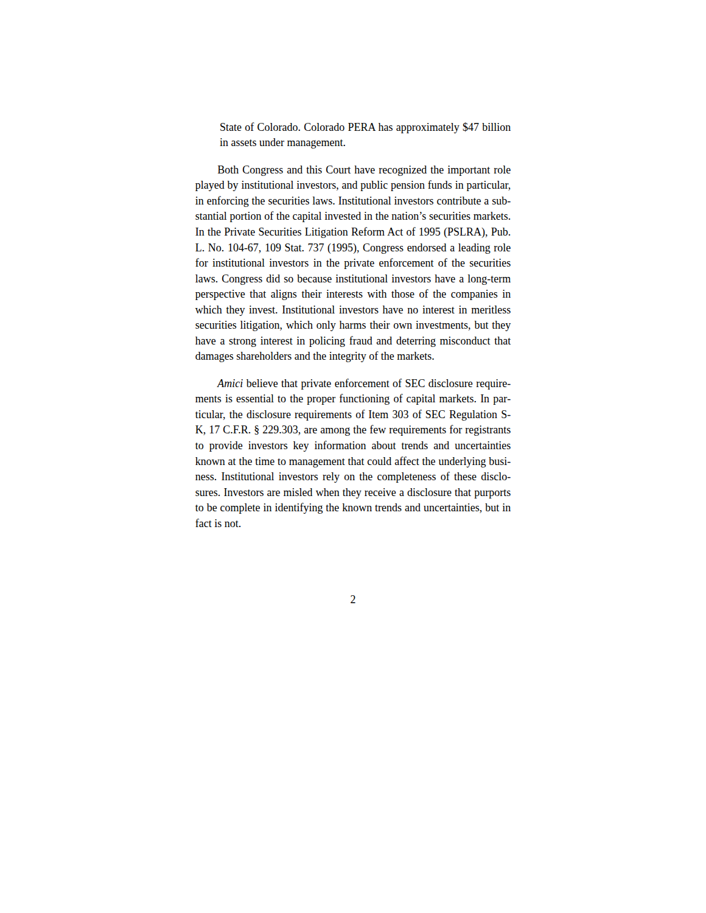State of Colorado. Colorado PERA has approximately $47 billion in assets under management.
Both Congress and this Court have recognized the important role played by institutional investors, and public pension funds in particular, in enforcing the securities laws. Institutional investors contribute a substantial portion of the capital invested in the nation’s securities markets. In the Private Securities Litigation Reform Act of 1995 (PSLRA), Pub. L. No. 104-67, 109 Stat. 737 (1995), Congress endorsed a leading role for institutional investors in the private enforcement of the securities laws. Congress did so because institutional investors have a long-term perspective that aligns their interests with those of the companies in which they invest. Institutional investors have no interest in meritless securities litigation, which only harms their own investments, but they have a strong interest in policing fraud and deterring misconduct that damages shareholders and the integrity of the markets.
Amici believe that private enforcement of SEC disclosure requirements is essential to the proper functioning of capital markets. In particular, the disclosure requirements of Item 303 of SEC Regulation S-K, 17 C.F.R. § 229.303, are among the few requirements for registrants to provide investors key information about trends and uncertainties known at the time to management that could affect the underlying business. Institutional investors rely on the completeness of these disclosures. Investors are misled when they receive a disclosure that purports to be complete in identifying the known trends and uncertainties, but in fact is not.
2